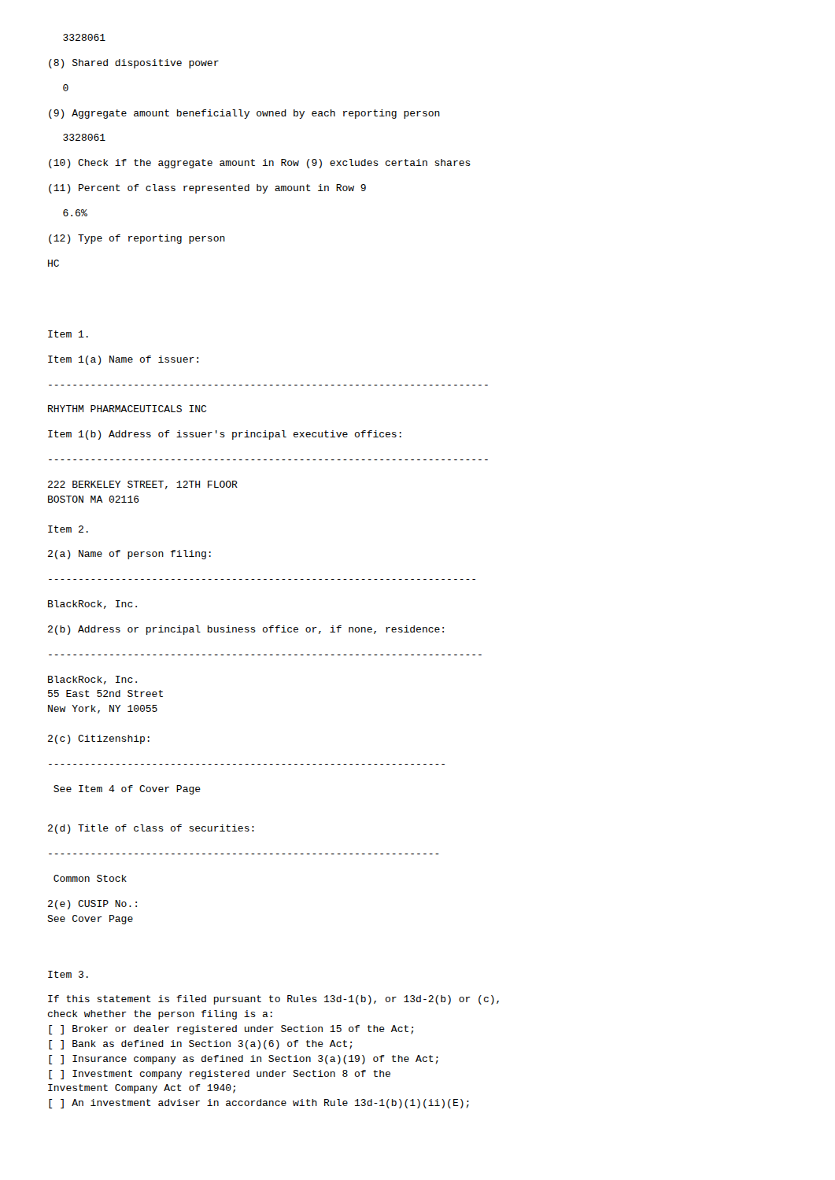3328061
(8) Shared dispositive power
0
(9) Aggregate amount beneficially owned by each reporting person
3328061
(10) Check if the aggregate amount in Row (9) excludes certain shares
(11) Percent of class represented by amount in Row 9
6.6%
(12) Type of reporting person
HC
Item 1.
Item 1(a) Name of issuer:
------------------------------------------------------------------------
RHYTHM PHARMACEUTICALS INC
Item 1(b) Address of issuer's principal executive offices:
------------------------------------------------------------------------
222 BERKELEY STREET, 12TH FLOOR
BOSTON MA 02116
Item 2.
2(a) Name of person filing:
----------------------------------------------------------------------
BlackRock, Inc.
2(b) Address or principal business office or, if none, residence:
-----------------------------------------------------------------------
BlackRock, Inc.
55 East 52nd Street
New York, NY 10055
2(c) Citizenship:
-----------------------------------------------------------------
See Item 4 of Cover Page
2(d) Title of class of securities:
----------------------------------------------------------------
Common Stock
2(e) CUSIP No.:
See Cover Page
Item 3.
If this statement is filed pursuant to Rules 13d-1(b), or 13d-2(b) or (c),
check whether the person filing is a:
[ ] Broker or dealer registered under Section 15 of the Act;
[ ] Bank as defined in Section 3(a)(6) of the Act;
[ ] Insurance company as defined in Section 3(a)(19) of the Act;
[ ] Investment company registered under Section 8 of the
Investment Company Act of 1940;
[ ] An investment adviser in accordance with Rule 13d-1(b)(1)(ii)(E);